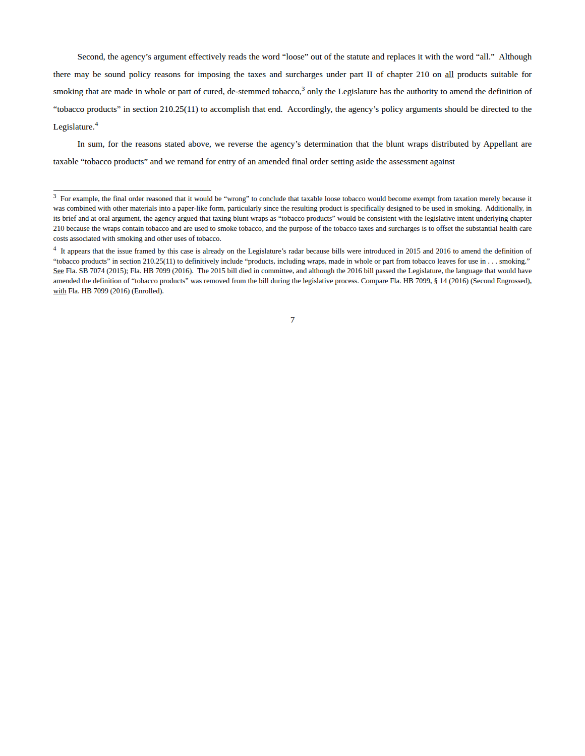Second, the agency’s argument effectively reads the word “loose” out of the statute and replaces it with the word “all.” Although there may be sound policy reasons for imposing the taxes and surcharges under part II of chapter 210 on all products suitable for smoking that are made in whole or part of cured, de-stemmed tobacco,3 only the Legislature has the authority to amend the definition of “tobacco products” in section 210.25(11) to accomplish that end. Accordingly, the agency’s policy arguments should be directed to the Legislature.4
In sum, for the reasons stated above, we reverse the agency’s determination that the blunt wraps distributed by Appellant are taxable “tobacco products” and we remand for entry of an amended final order setting aside the assessment against
3 For example, the final order reasoned that it would be “wrong” to conclude that taxable loose tobacco would become exempt from taxation merely because it was combined with other materials into a paper-like form, particularly since the resulting product is specifically designed to be used in smoking. Additionally, in its brief and at oral argument, the agency argued that taxing blunt wraps as “tobacco products” would be consistent with the legislative intent underlying chapter 210 because the wraps contain tobacco and are used to smoke tobacco, and the purpose of the tobacco taxes and surcharges is to offset the substantial health care costs associated with smoking and other uses of tobacco.
4 It appears that the issue framed by this case is already on the Legislature’s radar because bills were introduced in 2015 and 2016 to amend the definition of “tobacco products” in section 210.25(11) to definitively include “products, including wraps, made in whole or part from tobacco leaves for use in . . . smoking.” See Fla. SB 7074 (2015); Fla. HB 7099 (2016). The 2015 bill died in committee, and although the 2016 bill passed the Legislature, the language that would have amended the definition of “tobacco products” was removed from the bill during the legislative process. Compare Fla. HB 7099, § 14 (2016) (Second Engrossed), with Fla. HB 7099 (2016) (Enrolled).
7